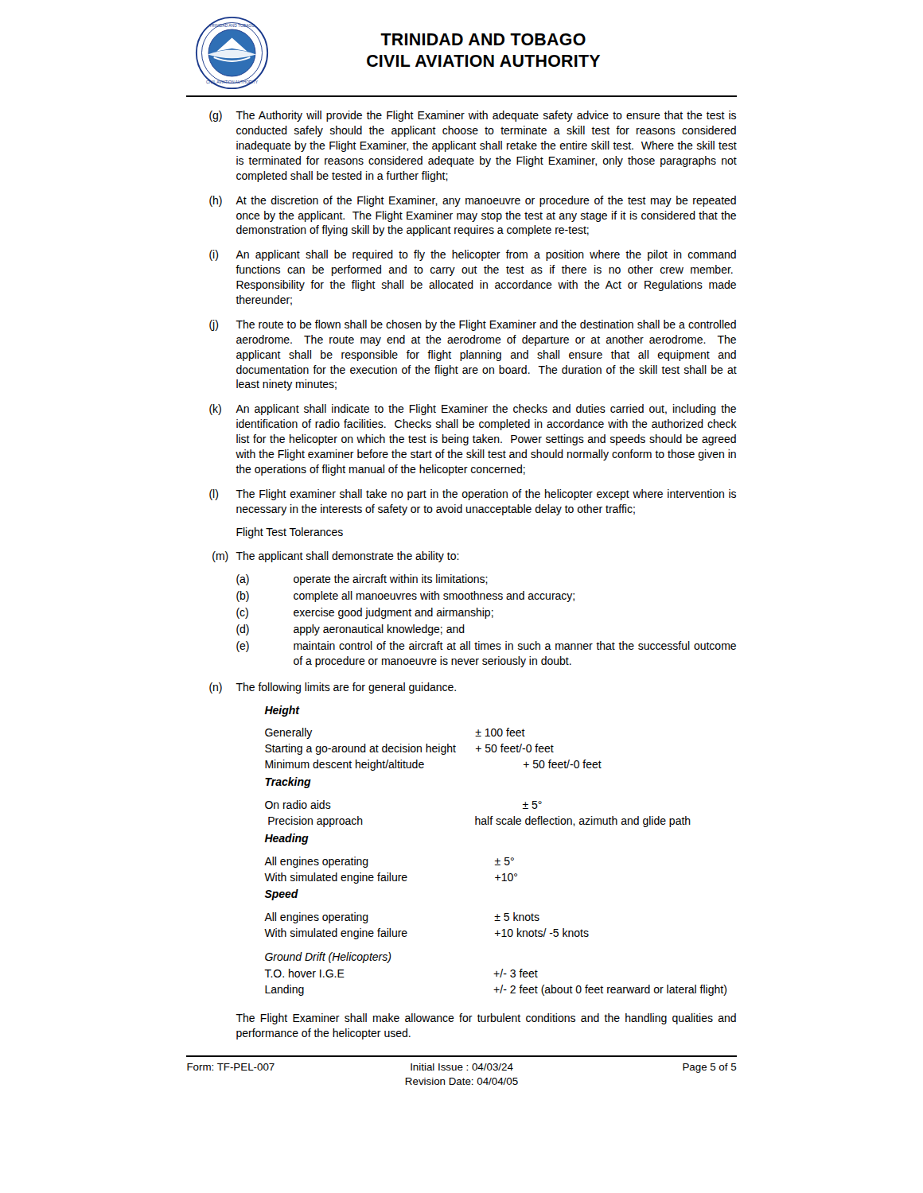TRINIDAD AND TOBAGO CIVIL AVIATION AUTHORITY
TRINIDAD AND TOBAGO
CIVIL AVIATION AUTHORITY
(g)
The Authority will provide the Flight Examiner with adequate safety advice to ensure that the test is conducted safely should the applicant choose to terminate a skill test for reasons considered inadequate by the Flight Examiner, the applicant shall retake the entire skill test. Where the skill test is terminated for reasons considered adequate by the Flight Examiner, only those paragraphs not completed shall be tested in a further flight;
(h)
At the discretion of the Flight Examiner, any manoeuvre or procedure of the test may be repeated once by the applicant. The Flight Examiner may stop the test at any stage if it is considered that the demonstration of flying skill by the applicant requires a complete re-test;
(i)
An applicant shall be required to fly the helicopter from a position where the pilot in command functions can be performed and to carry out the test as if there is no other crew member. Responsibility for the flight shall be allocated in accordance with the Act or Regulations made thereunder;
(j)
The route to be flown shall be chosen by the Flight Examiner and the destination shall be a controlled aerodrome. The route may end at the aerodrome of departure or at another aerodrome. The applicant shall be responsible for flight planning and shall ensure that all equipment and documentation for the execution of the flight are on board. The duration of the skill test shall be at least ninety minutes;
(k)
An applicant shall indicate to the Flight Examiner the checks and duties carried out, including the identification of radio facilities. Checks shall be completed in accordance with the authorized check list for the helicopter on which the test is being taken. Power settings and speeds should be agreed with the Flight examiner before the start of the skill test and should normally conform to those given in the operations of flight manual of the helicopter concerned;
(l)
The Flight examiner shall take no part in the operation of the helicopter except where intervention is necessary in the interests of safety or to avoid unacceptable delay to other traffic;
Flight Test Tolerances
(m)
The applicant shall demonstrate the ability to:
(a) operate the aircraft within its limitations;
(b) complete all manoeuvres with smoothness and accuracy;
(c) exercise good judgment and airmanship;
(d) apply aeronautical knowledge; and
(e) maintain control of the aircraft at all times in such a manner that the successful outcome of a procedure or manoeuvre is never seriously in doubt.
(n)
The following limits are for general guidance.
Height
| Generally | ± 100 feet |
| Starting a go-around at decision height | + 50 feet/-0 feet |
| Minimum descent height/altitude | + 50 feet/-0 feet |
Tracking
| On radio aids | ± 5° |
| Precision approach | half scale deflection, azimuth and glide path |
Heading
| All engines operating | ± 5° |
| With simulated engine failure | +10° |
Speed
| All engines operating | ± 5 knots |
| With simulated engine failure | +10 knots/ -5 knots |
Ground Drift (Helicopters)
| T.O. hover I.G.E | +/- 3 feet |
| Landing | +/- 2 feet (about 0 feet rearward or lateral flight) |
The Flight Examiner shall make allowance for turbulent conditions and the handling qualities and performance of the helicopter used.
Form: TF-PEL-007
Initial Issue : 04/03/24
Page 5 of 5
Revision Date: 04/04/05